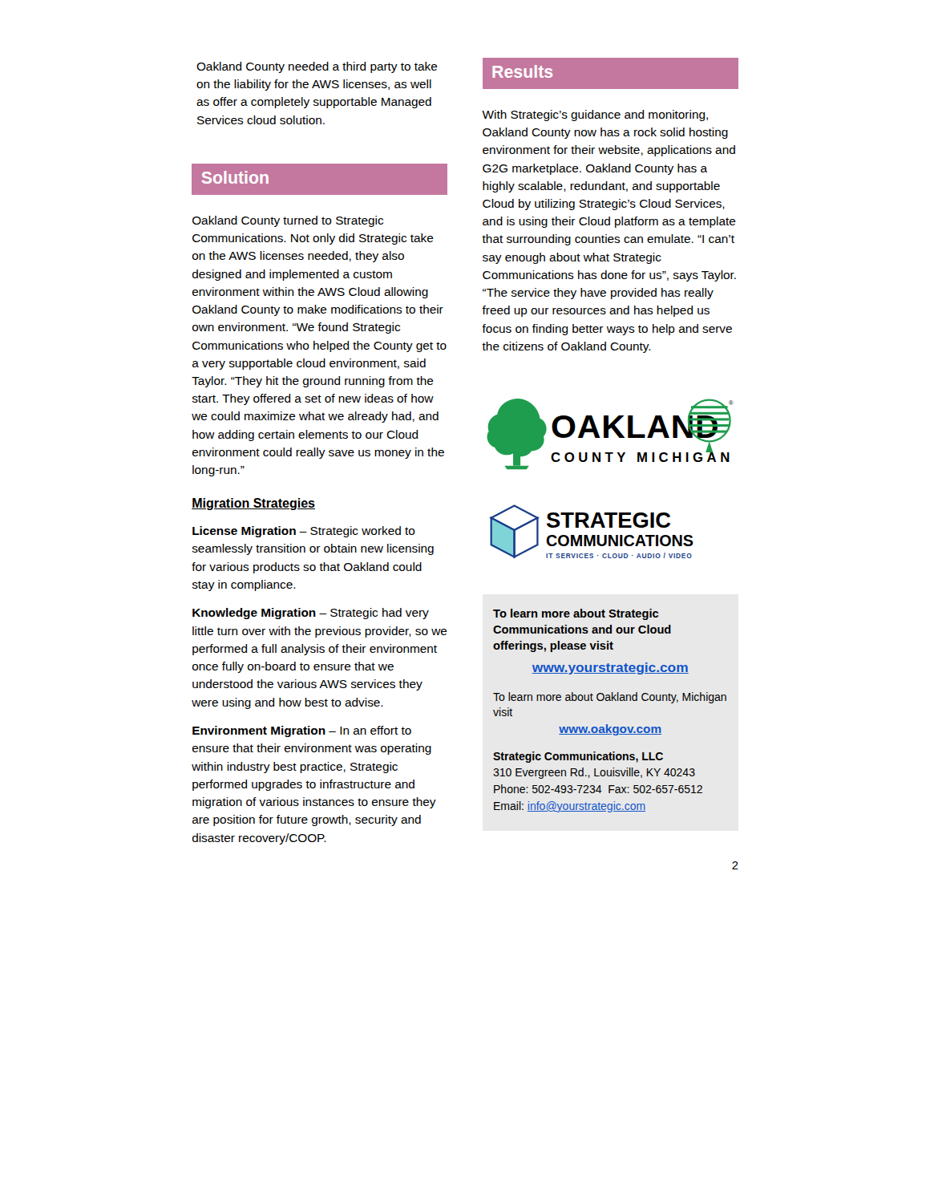Oakland County needed a third party to take on the liability for the AWS licenses, as well as offer a completely supportable Managed Services cloud solution.
Solution
Oakland County turned to Strategic Communications. Not only did Strategic take on the AWS licenses needed, they also designed and implemented a custom environment within the AWS Cloud allowing Oakland County to make modifications to their own environment. “We found Strategic Communications who helped the County get to a very supportable cloud environment, said Taylor. “They hit the ground running from the start. They offered a set of new ideas of how we could maximize what we already had, and how adding certain elements to our Cloud environment could really save us money in the long-run.”
Migration Strategies
License Migration – Strategic worked to seamlessly transition or obtain new licensing for various products so that Oakland could stay in compliance.
Knowledge Migration – Strategic had very little turn over with the previous provider, so we performed a full analysis of their environment once fully on-board to ensure that we understood the various AWS services they were using and how best to advise.
Environment Migration – In an effort to ensure that their environment was operating within industry best practice, Strategic performed upgrades to infrastructure and migration of various instances to ensure they are position for future growth, security and disaster recovery/COOP.
Results
With Strategic’s guidance and monitoring, Oakland County now has a rock solid hosting environment for their website, applications and G2G marketplace. Oakland County has a highly scalable, redundant, and supportable Cloud by utilizing Strategic’s Cloud Services, and is using their Cloud platform as a template that surrounding counties can emulate. “I can’t say enough about what Strategic Communications has done for us”, says Taylor. “The service they have provided has really freed up our resources and has helped us focus on finding better ways to help and serve the citizens of Oakland County.
OAKLAND ® COUNTY MICHIGAN STRATEGIC COMMUNICATIONS IT SERVICES · CLOUD · AUDIO / VIDEO
To learn more about Strategic Communications and our Cloud offerings, please visit
www.yourstrategic.com
To learn more about Oakland County, Michigan visit
www.oakgov.com
Strategic Communications, LLC
310 Evergreen Rd., Louisville, KY 40243
Phone: 502-493-7234 Fax: 502-657-6512
Email: info@yourstrategic.com
2